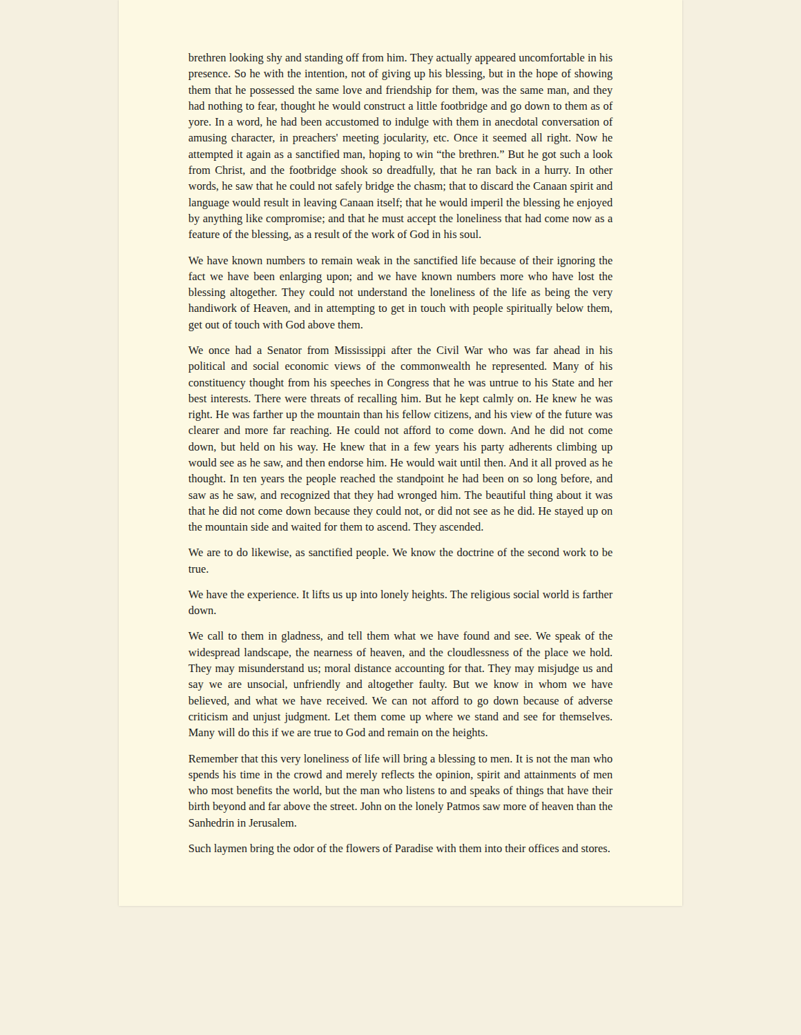brethren looking shy and standing off from him. They actually appeared uncomfortable in his presence. So he with the intention, not of giving up his blessing, but in the hope of showing them that he possessed the same love and friendship for them, was the same man, and they had nothing to fear, thought he would construct a little footbridge and go down to them as of yore. In a word, he had been accustomed to indulge with them in anecdotal conversation of amusing character, in preachers' meeting jocularity, etc. Once it seemed all right. Now he attempted it again as a sanctified man, hoping to win “the brethren.” But he got such a look from Christ, and the footbridge shook so dreadfully, that he ran back in a hurry. In other words, he saw that he could not safely bridge the chasm; that to discard the Canaan spirit and language would result in leaving Canaan itself; that he would imperil the blessing he enjoyed by anything like compromise; and that he must accept the loneliness that had come now as a feature of the blessing, as a result of the work of God in his soul.
We have known numbers to remain weak in the sanctified life because of their ignoring the fact we have been enlarging upon; and we have known numbers more who have lost the blessing altogether. They could not understand the loneliness of the life as being the very handiwork of Heaven, and in attempting to get in touch with people spiritually below them, get out of touch with God above them.
We once had a Senator from Mississippi after the Civil War who was far ahead in his political and social economic views of the commonwealth he represented. Many of his constituency thought from his speeches in Congress that he was untrue to his State and her best interests. There were threats of recalling him. But he kept calmly on. He knew he was right. He was farther up the mountain than his fellow citizens, and his view of the future was clearer and more far reaching. He could not afford to come down. And he did not come down, but held on his way. He knew that in a few years his party adherents climbing up would see as he saw, and then endorse him. He would wait until then. And it all proved as he thought. In ten years the people reached the standpoint he had been on so long before, and saw as he saw, and recognized that they had wronged him. The beautiful thing about it was that he did not come down because they could not, or did not see as he did. He stayed up on the mountain side and waited for them to ascend. They ascended.
We are to do likewise, as sanctified people. We know the doctrine of the second work to be true.
We have the experience. It lifts us up into lonely heights. The religious social world is farther down.
We call to them in gladness, and tell them what we have found and see. We speak of the widespread landscape, the nearness of heaven, and the cloudlessness of the place we hold. They may misunderstand us; moral distance accounting for that. They may misjudge us and say we are unsocial, unfriendly and altogether faulty. But we know in whom we have believed, and what we have received. We can not afford to go down because of adverse criticism and unjust judgment. Let them come up where we stand and see for themselves. Many will do this if we are true to God and remain on the heights.
Remember that this very loneliness of life will bring a blessing to men. It is not the man who spends his time in the crowd and merely reflects the opinion, spirit and attainments of men who most benefits the world, but the man who listens to and speaks of things that have their birth beyond and far above the street. John on the lonely Patmos saw more of heaven than the Sanhedrin in Jerusalem.
Such laymen bring the odor of the flowers of Paradise with them into their offices and stores.